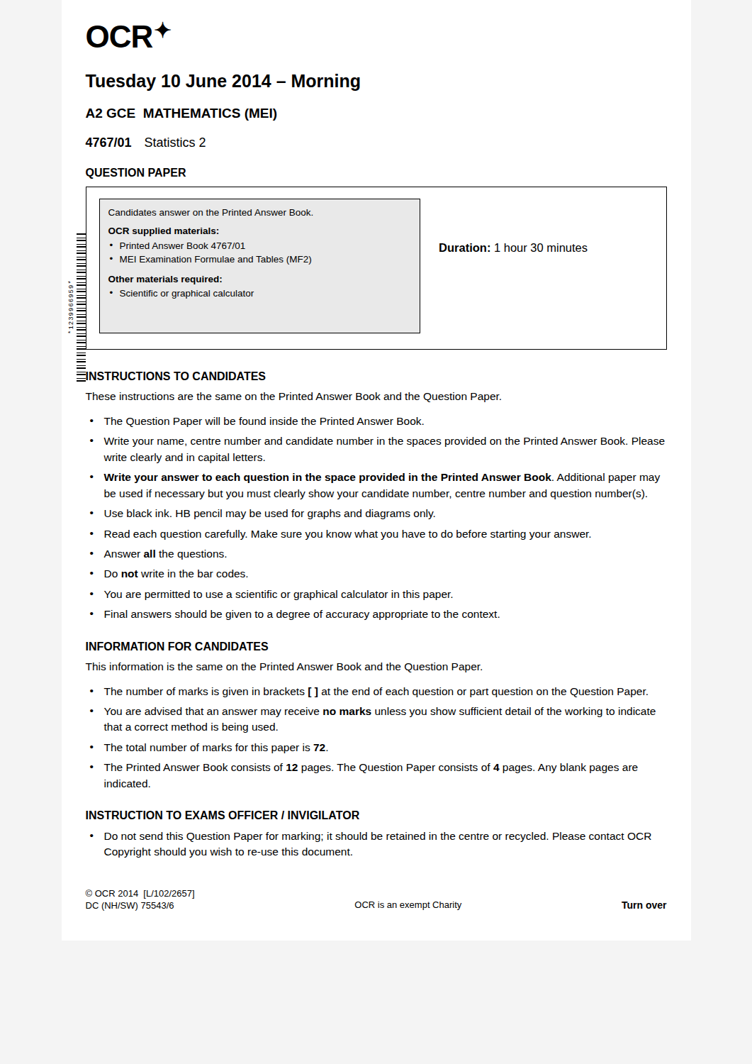*1239966959*
OCR✦
Tuesday 10 June 2014 – Morning
A2 GCE MATHEMATICS (MEI)
4767/01 Statistics 2
QUESTION PAPER
Candidates answer on the Printed Answer Book.
OCR supplied materials:
Printed Answer Book 4767/01
MEI Examination Formulae and Tables (MF2)
Other materials required:
Scientific or graphical calculator
Duration: 1 hour 30 minutes
INSTRUCTIONS TO CANDIDATES
These instructions are the same on the Printed Answer Book and the Question Paper.
The Question Paper will be found inside the Printed Answer Book.
Write your name, centre number and candidate number in the spaces provided on the Printed Answer Book. Please write clearly and in capital letters.
Write your answer to each question in the space provided in the Printed Answer Book. Additional paper may be used if necessary but you must clearly show your candidate number, centre number and question number(s).
Use black ink. HB pencil may be used for graphs and diagrams only.
Read each question carefully. Make sure you know what you have to do before starting your answer.
Answer all the questions.
Do not write in the bar codes.
You are permitted to use a scientific or graphical calculator in this paper.
Final answers should be given to a degree of accuracy appropriate to the context.
INFORMATION FOR CANDIDATES
This information is the same on the Printed Answer Book and the Question Paper.
The number of marks is given in brackets [ ] at the end of each question or part question on the Question Paper.
You are advised that an answer may receive no marks unless you show sufficient detail of the working to indicate that a correct method is being used.
The total number of marks for this paper is 72.
The Printed Answer Book consists of 12 pages. The Question Paper consists of 4 pages. Any blank pages are indicated.
INSTRUCTION TO EXAMS OFFICER / INVIGILATOR
Do not send this Question Paper for marking; it should be retained in the centre or recycled. Please contact OCR Copyright should you wish to re-use this document.
© OCR 2014 [L/102/2657]
DC (NH/SW) 75543/6
OCR is an exempt Charity
Turn over